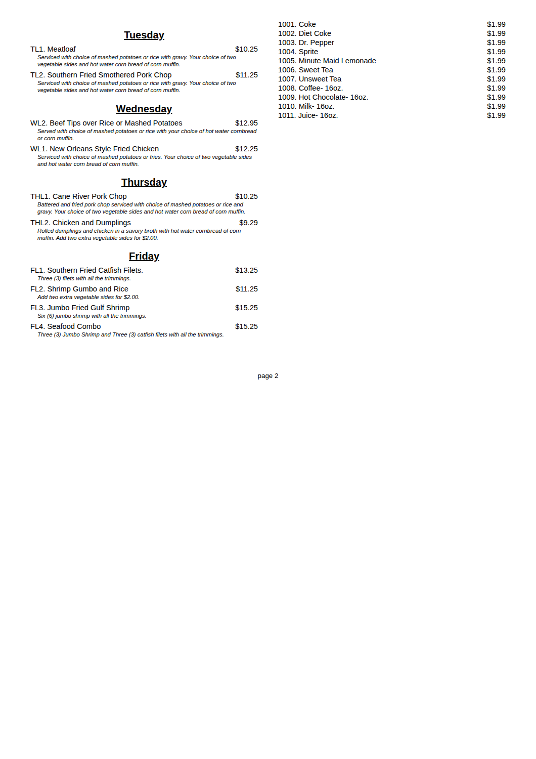Tuesday
TL1. Meatloaf $10.25
Serviced with choice of mashed potatoes or rice with gravy. Your choice of two vegetable sides and hot water corn bread of corn muffin.
TL2. Southern Fried Smothered Pork Chop $11.25
Serviced with choice of mashed potatoes or rice with gravy. Your choice of two vegetable sides and hot water corn bread of corn muffin.
Wednesday
WL2. Beef Tips over Rice or Mashed Potatoes $12.95
Served with choice of mashed potatoes or rice with your choice of hot water cornbread or corn muffin.
WL1. New Orleans Style Fried Chicken $12.25
Serviced with choice of mashed potatoes or fries. Your choice of two vegetable sides and hot water corn bread of corn muffin.
Thursday
THL1. Cane River Pork Chop $10.25
Battered and fried pork chop serviced with choice of mashed potatoes or rice and gravy. Your choice of two vegetable sides and hot water corn bread of corn muffin.
THL2. Chicken and Dumplings $9.29
Rolled dumplings and chicken in a savory broth with hot water cornbread of corn muffin. Add two extra vegetable sides for $2.00.
Friday
FL1. Southern Fried Catfish Filets. $13.25
Three (3) filets with all the trimmings.
FL2. Shrimp Gumbo and Rice $11.25
Add two extra vegetable sides for $2.00.
FL3. Jumbo Fried Gulf Shrimp $15.25
Six (6) jumbo shrimp with all the trimmings.
FL4. Seafood Combo $15.25
Three (3) Jumbo Shrimp and Three (3) catfish filets with all the trimmings.
1001. Coke $1.99
1002. Diet Coke $1.99
1003. Dr. Pepper $1.99
1004. Sprite $1.99
1005. Minute Maid Lemonade $1.99
1006. Sweet Tea $1.99
1007. Unsweet Tea $1.99
1008. Coffee- 16oz. $1.99
1009. Hot Chocolate- 16oz. $1.99
1010. Milk- 16oz. $1.99
1011. Juice- 16oz. $1.99
page 2